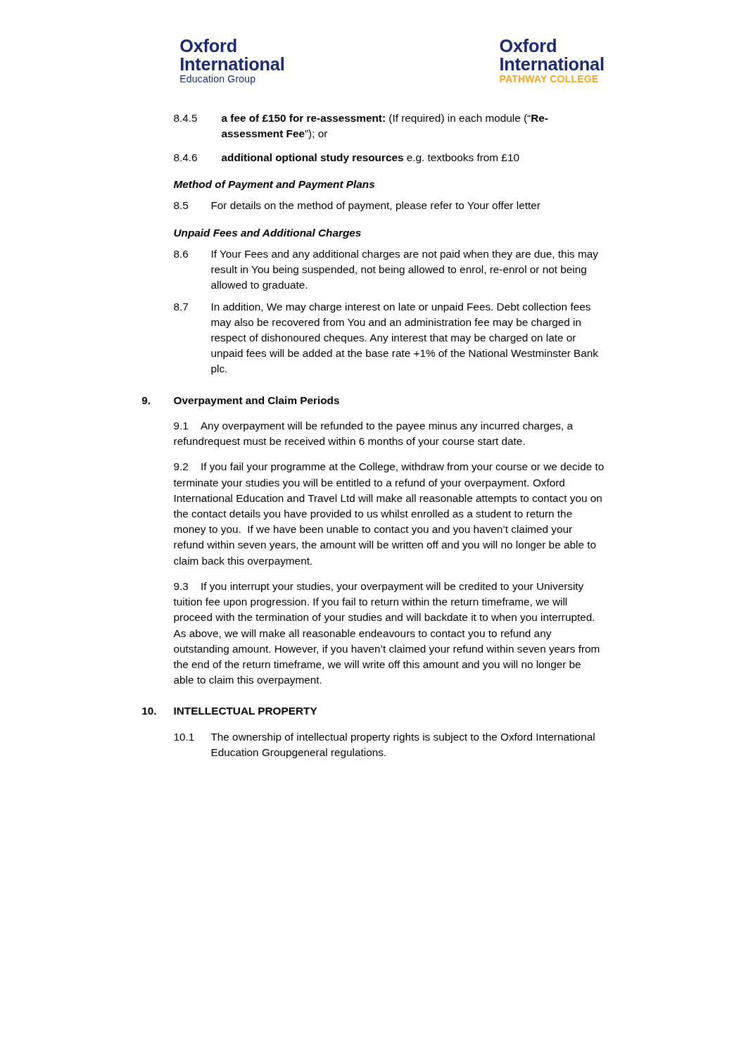Oxford
International
Education Group
Oxford
International
PATHWAY COLLEGE
8.4.5 a fee of £150 for re-assessment: (If required) in each module (“Re-assessment Fee”); or
8.4.6 additional optional study resources e.g. textbooks from £10
Method of Payment and Payment Plans
8.5 For details on the method of payment, please refer to Your offer letter
Unpaid Fees and Additional Charges
8.6 If Your Fees and any additional charges are not paid when they are due, this may result in You being suspended, not being allowed to enrol, re-enrol or not being allowed to graduate.
8.7 In addition, We may charge interest on late or unpaid Fees. Debt collection fees may also be recovered from You and an administration fee may be charged in respect of dishonoured cheques. Any interest that may be charged on late or unpaid fees will be added at the base rate +1% of the National Westminster Bank plc.
9. Overpayment and Claim Periods
9.1 Any overpayment will be refunded to the payee minus any incurred charges, a refundrequest must be received within 6 months of your course start date.
9.2 If you fail your programme at the College, withdraw from your course or we decide to terminate your studies you will be entitled to a refund of your overpayment. Oxford International Education and Travel Ltd will make all reasonable attempts to contact you on the contact details you have provided to us whilst enrolled as a student to return the money to you. If we have been unable to contact you and you haven’t claimed your refund within seven years, the amount will be written off and you will no longer be able to claim back this overpayment.
9.3 If you interrupt your studies, your overpayment will be credited to your University tuition fee upon progression. If you fail to return within the return timeframe, we will proceed with the termination of your studies and will backdate it to when you interrupted. As above, we will make all reasonable endeavours to contact you to refund any outstanding amount. However, if you haven’t claimed your refund within seven years from the end of the return timeframe, we will write off this amount and you will no longer be able to claim this overpayment.
10. INTELLECTUAL PROPERTY
10.1 The ownership of intellectual property rights is subject to the Oxford International Education Groupgeneral regulations.